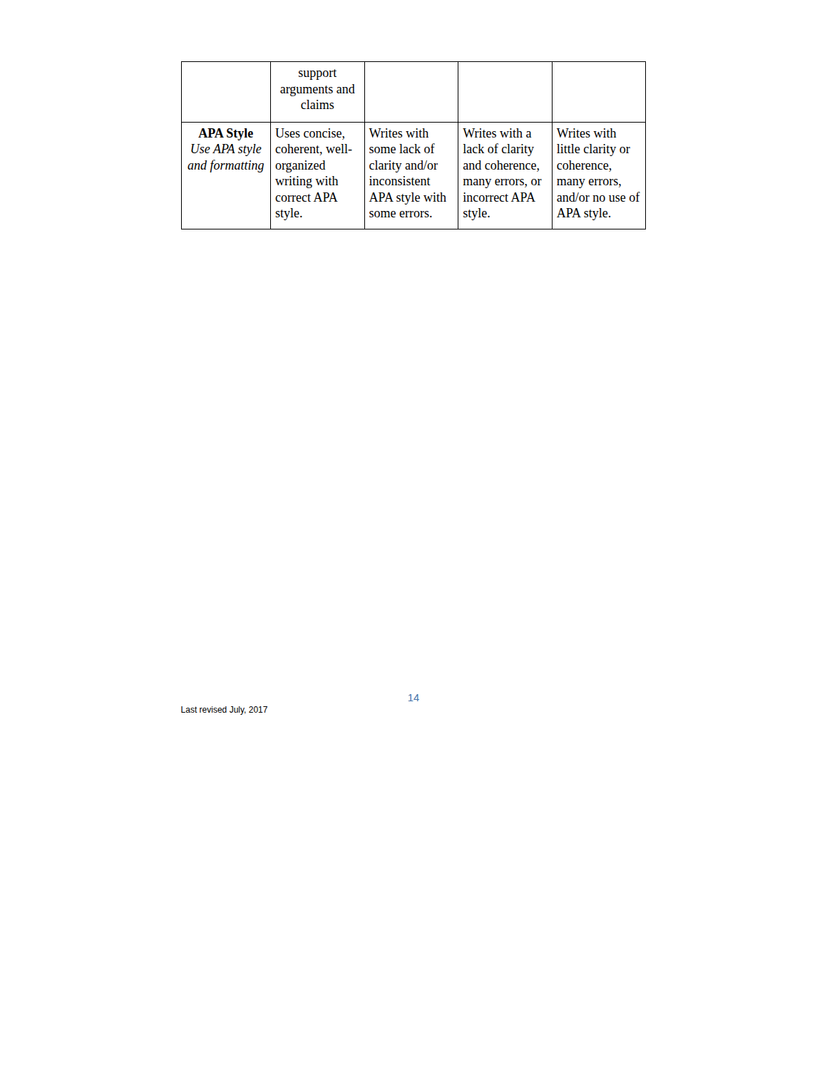| | support arguments and claims | | | |
| APA Style Use APA style and formatting | Uses concise, coherent, well-organized writing with correct APA style. | Writes with some lack of clarity and/or inconsistent APA style with some errors. | Writes with a lack of clarity and coherence, many errors, or incorrect APA style. | Writes with little clarity or coherence, many errors, and/or no use of APA style. |
14
Last revised July, 2017